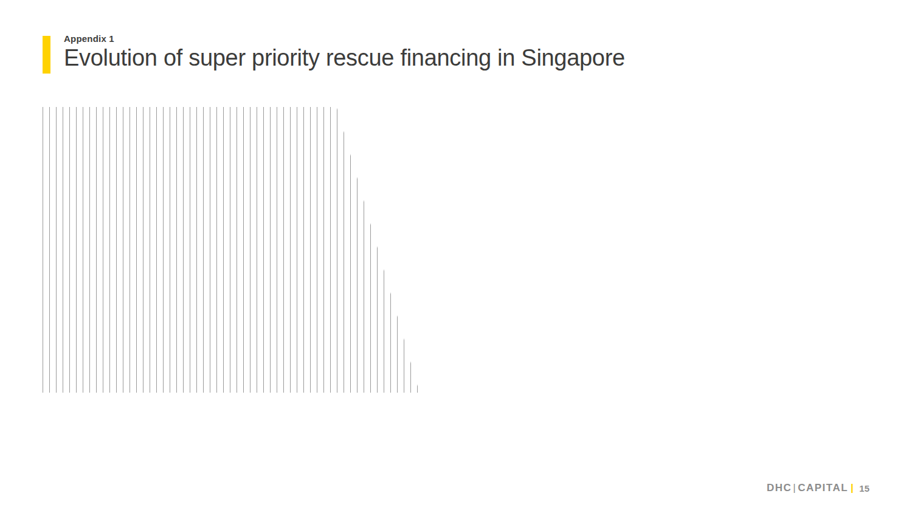Appendix 1
Evolution of super priority rescue financing in Singapore
DHC|CAPITAL| 15